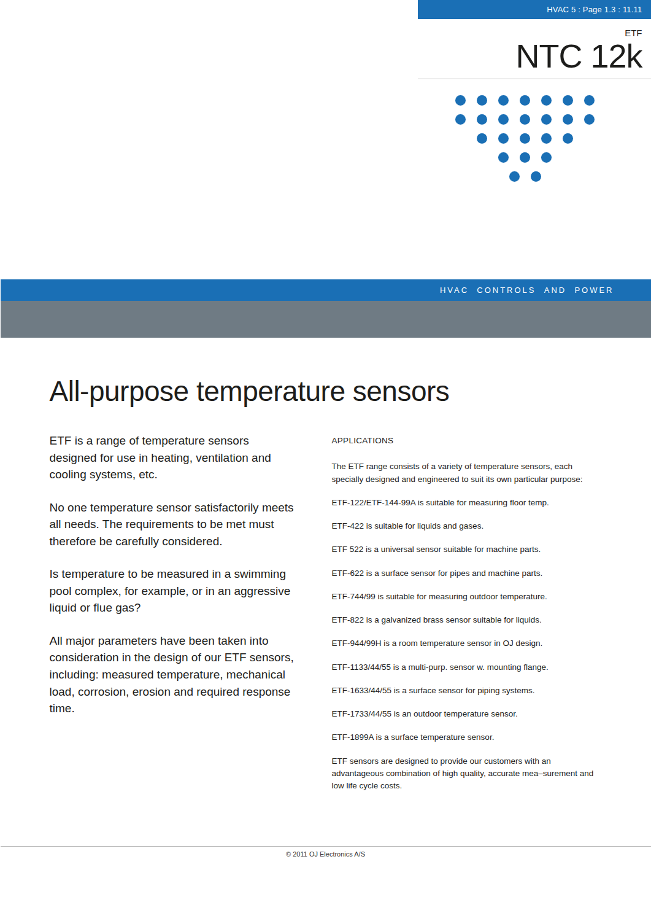HVAC 5 : Page 1.3 : 11.11
ETF
NTC 12k
HVAC CONTROLS AND POWER
All-purpose temperature sensors
ETF is a range of temperature sensors designed for use in heating, ventilation and cooling systems, etc.
No one temperature sensor satisfactorily meets all needs. The requirements to be met must therefore be carefully considered.
Is temperature to be measured in a swimming pool complex, for example, or in an aggressive liquid or flue gas?
All major parameters have been taken into consideration in the design of our ETF sensors, including: measured temperature, mechanical load, corrosion, erosion and required response time.
APPLICATIONS
The ETF range consists of a variety of temperature sensors, each specially designed and engineered to suit its own particular purpose:
ETF-122/ETF-144-99A is suitable for measuring floor temp.
ETF-422 is suitable for liquids and gases.
ETF 522 is a universal sensor suitable for machine parts.
ETF-622 is a surface sensor for pipes and machine parts.
ETF-744/99 is suitable for measuring outdoor temperature.
ETF-822 is a galvanized brass sensor suitable for liquids.
ETF-944/99H is a room temperature sensor in OJ design.
ETF-1133/44/55 is a multi-purp. sensor w. mounting flange.
ETF-1633/44/55 is a surface sensor for piping systems.
ETF-1733/44/55 is an outdoor temperature sensor.
ETF-1899A is a surface temperature sensor.
ETF sensors are designed to provide our customers with an advantageous combination of high quality, accurate mea–surement and low life cycle costs.
© 2011 OJ Electronics A/S